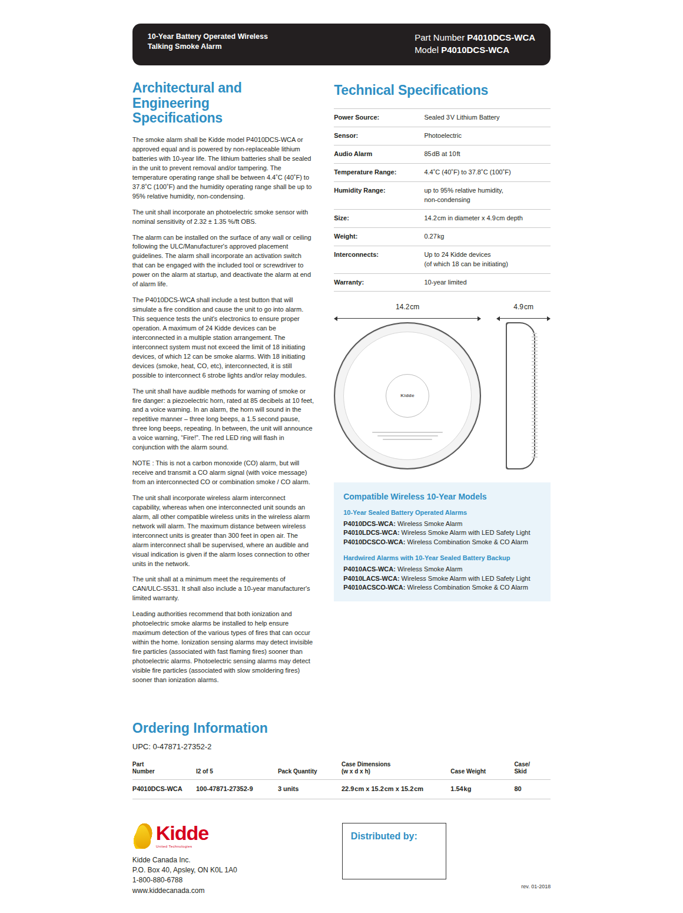10-Year Battery Operated Wireless
Talking Smoke Alarm
Part Number P4010DCS-WCA
Model P4010DCS-WCA
Architectural and Engineering
Specifications
The smoke alarm shall be Kidde model P4010DCS-WCA or approved equal and is powered by non-replaceable lithium batteries with 10-year life. The lithium batteries shall be sealed in the unit to prevent removal and/or tampering. The temperature operating range shall be between 4.4˚C (40˚F) to 37.8˚C (100˚F) and the humidity operating range shall be up to 95% relative humidity, non-condensing.
The unit shall incorporate an photoelectric smoke sensor with nominal sensitivity of 2.32 ± 1.35 %/ft OBS.
The alarm can be installed on the surface of any wall or ceiling following the ULC/Manufacturer's approved placement guidelines. The alarm shall incorporate an activation switch that can be engaged with the included tool or screwdriver to power on the alarm at startup, and deactivate the alarm at end of alarm life.
The P4010DCS-WCA shall include a test button that will simulate a fire condition and cause the unit to go into alarm. This sequence tests the unit's electronics to ensure proper operation. A maximum of 24 Kidde devices can be interconnected in a multiple station arrangement. The interconnect system must not exceed the limit of 18 initiating devices, of which 12 can be smoke alarms. With 18 initiating devices (smoke, heat, CO, etc), interconnected, it is still possible to interconnect 6 strobe lights and/or relay modules.
The unit shall have audible methods for warning of smoke or fire danger: a piezoelectric horn, rated at 85 decibels at 10 feet, and a voice warning. In an alarm, the horn will sound in the repetitive manner – three long beeps, a 1.5 second pause, three long beeps, repeating. In between, the unit will announce a voice warning, “Fire!”. The red LED ring will flash in conjunction with the alarm sound.
NOTE : This is not a carbon monoxide (CO) alarm, but will receive and transmit a CO alarm signal (with voice message) from an interconnected CO or combination smoke / CO alarm.
The unit shall incorporate wireless alarm interconnect capability, whereas when one interconnected unit sounds an alarm, all other compatible wireless units in the wireless alarm network will alarm. The maximum distance between wireless interconnect units is greater than 300 feet in open air. The alarm interconnect shall be supervised, where an audible and visual indication is given if the alarm loses connection to other units in the network.
The unit shall at a minimum meet the requirements of CAN/ULC-S531. It shall also include a 10-year manufacturer's limited warranty.
Leading authorities recommend that both ionization and photoelectric smoke alarms be installed to help ensure maximum detection of the various types of fires that can occur within the home. Ionization sensing alarms may detect invisible fire particles (associated with fast flaming fires) sooner than photoelectric alarms. Photoelectric sensing alarms may detect visible fire particles (associated with slow smoldering fires) sooner than ionization alarms.
Technical Specifications
| Power Source: | Sealed 3 V Lithium Battery |
| Sensor: | Photoelectric |
| Audio Alarm | 85 dB at 10 ft |
| Temperature Range: | 4.4˚C (40˚F) to 37.8˚C (100˚F) |
| Humidity Range: | up to 95% relative humidity, non-condensing |
| Size: | 14.2 cm in diameter x 4.9 cm depth |
| Weight: | 0.27 kg |
| Interconnects: | Up to 24 Kidde devices (of which 18 can be initiating) |
| Warranty: | 10-year limited |
14.2 cm
Kidde
4.9 cm
Compatible Wireless 10-Year Models
10-Year Sealed Battery Operated Alarms
P4010DCS-WCA: Wireless Smoke Alarm
P4010LDCS-WCA: Wireless Smoke Alarm with LED Safety Light
P4010DCSCO-WCA: Wireless Combination Smoke & CO Alarm
Hardwired Alarms with 10-Year Sealed Battery Backup
P4010ACS-WCA: Wireless Smoke Alarm
P4010LACS-WCA: Wireless Smoke Alarm with LED Safety Light
P4010ACSCO-WCA: Wireless Combination Smoke & CO Alarm
Ordering Information
UPC: 0-47871-27352-2
| Part Number | I2 of 5 | Pack Quantity | Case Dimensions (w x d x h) | Case Weight | Case/ Skid |
| --- | --- | --- | --- | --- | --- |
| P4010DCS-WCA | 100-47871-27352-9 | 3 units | 22.9 cm x 15.2 cm x 15.2 cm | 1.54 kg | 80 |
Kidde
United Technologies
Kidde Canada Inc.
P.O. Box 40, Apsley, ON K0L 1A0
1-800-880-6788
www.kiddecanada.com
Distributed by:
rev. 01-2018